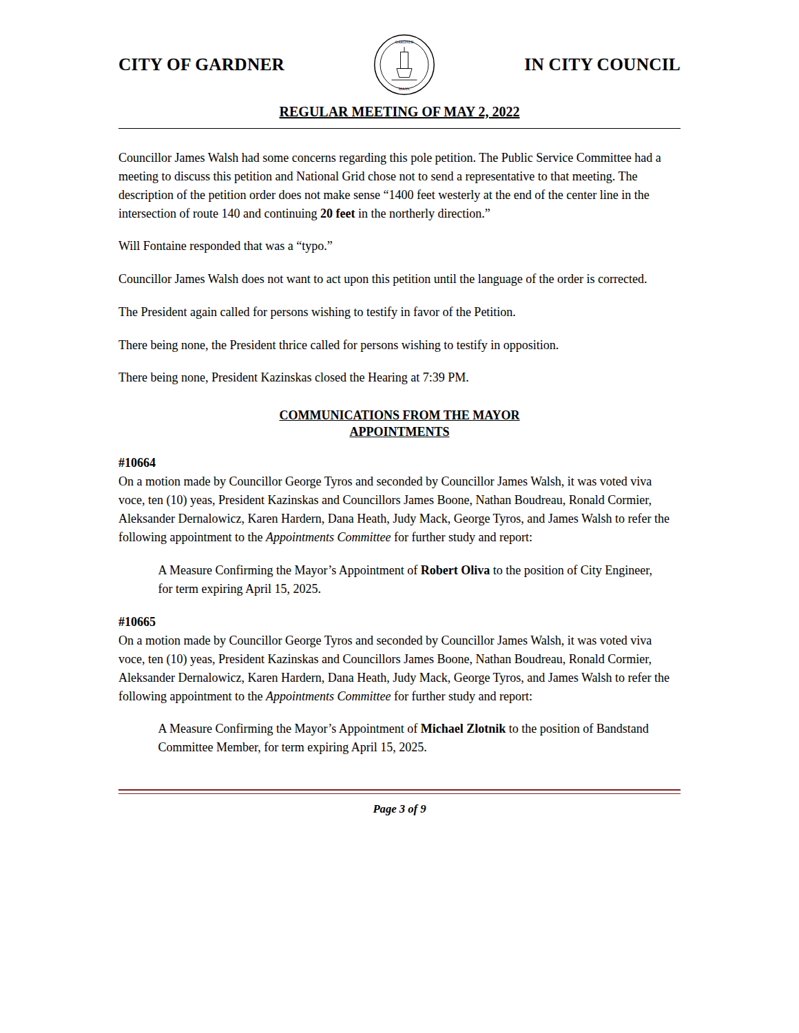CITY OF GARDNER
GARDNER MASS.
IN CITY COUNCIL
REGULAR MEETING OF MAY 2, 2022
Councillor James Walsh had some concerns regarding this pole petition. The Public Service Committee had a meeting to discuss this petition and National Grid chose not to send a representative to that meeting. The description of the petition order does not make sense “1400 feet westerly at the end of the center line in the intersection of route 140 and continuing 20 feet in the northerly direction.”
Will Fontaine responded that was a “typo.”
Councillor James Walsh does not want to act upon this petition until the language of the order is corrected.
The President again called for persons wishing to testify in favor of the Petition.
There being none, the President thrice called for persons wishing to testify in opposition.
There being none, President Kazinskas closed the Hearing at 7:39 PM.
COMMUNICATIONS FROM THE MAYOR APPOINTMENTS
#10664
On a motion made by Councillor George Tyros and seconded by Councillor James Walsh, it was voted viva voce, ten (10) yeas, President Kazinskas and Councillors James Boone, Nathan Boudreau, Ronald Cormier, Aleksander Dernalowicz, Karen Hardern, Dana Heath, Judy Mack, George Tyros, and James Walsh to refer the following appointment to the Appointments Committee for further study and report:
A Measure Confirming the Mayor’s Appointment of Robert Oliva to the position of City Engineer, for term expiring April 15, 2025.
#10665
On a motion made by Councillor George Tyros and seconded by Councillor James Walsh, it was voted viva voce, ten (10) yeas, President Kazinskas and Councillors James Boone, Nathan Boudreau, Ronald Cormier, Aleksander Dernalowicz, Karen Hardern, Dana Heath, Judy Mack, George Tyros, and James Walsh to refer the following appointment to the Appointments Committee for further study and report:
A Measure Confirming the Mayor’s Appointment of Michael Zlotnik to the position of Bandstand Committee Member, for term expiring April 15, 2025.
Page 3 of 9